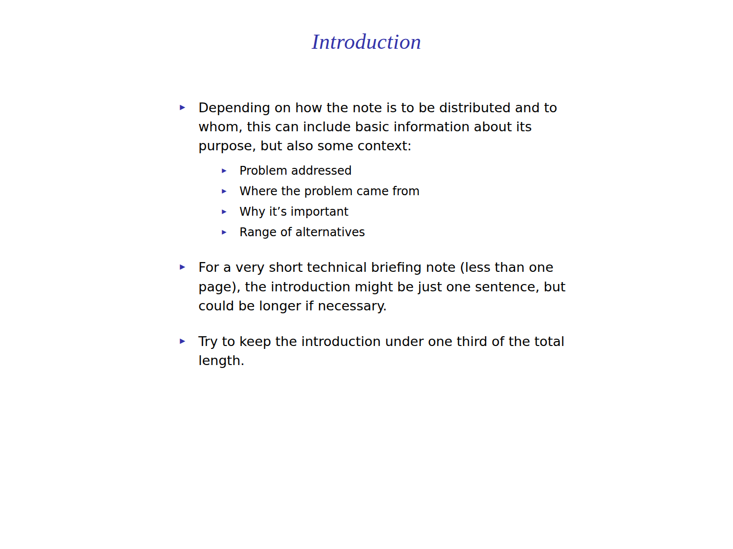Introduction
Depending on how the note is to be distributed and to whom, this can include basic information about its purpose, but also some context:
Problem addressed
Where the problem came from
Why it’s important
Range of alternatives
For a very short technical briefing note (less than one page), the introduction might be just one sentence, but could be longer if necessary.
Try to keep the introduction under one third of the total length.